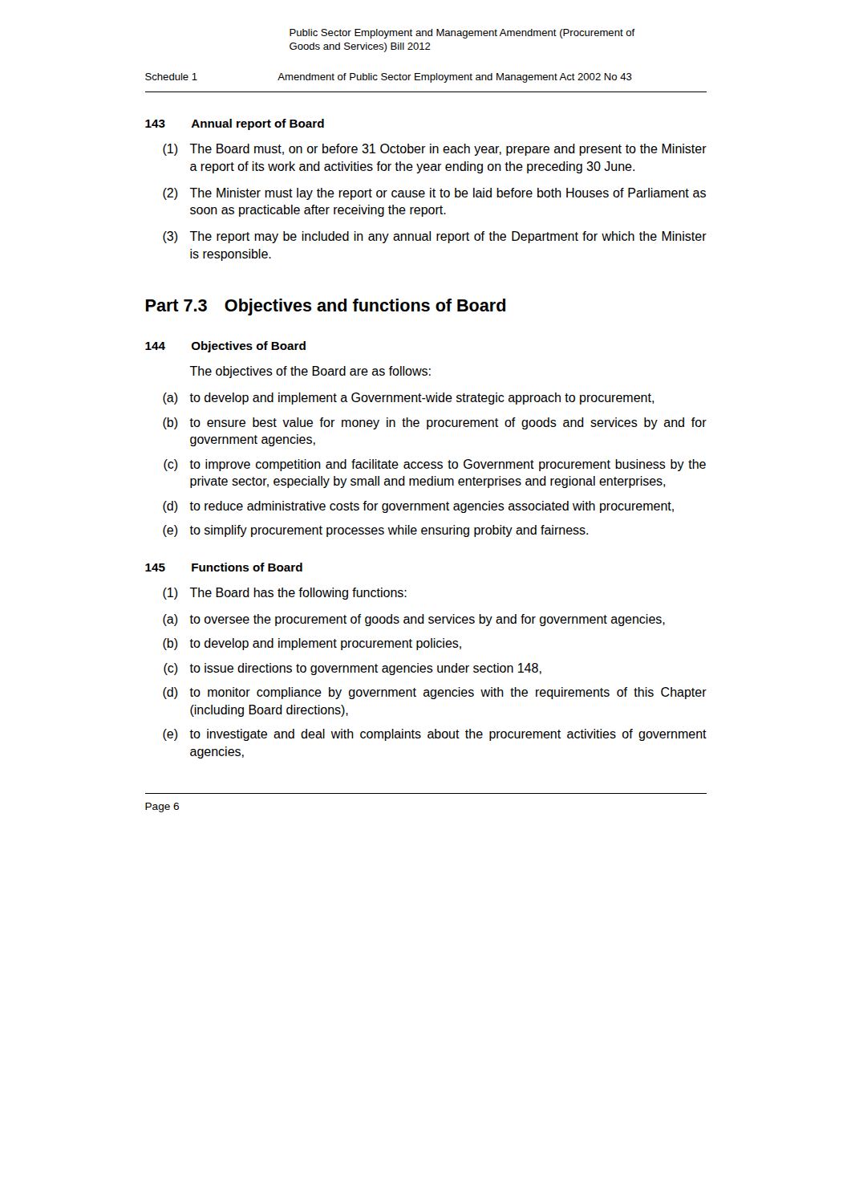Public Sector Employment and Management Amendment (Procurement of
Goods and Services) Bill 2012
Schedule 1
Amendment of Public Sector Employment and Management Act 2002 No 43
143 Annual report of Board
(1)
The Board must, on or before 31 October in each year, prepare and present to the Minister a report of its work and activities for the year ending on the preceding 30 June.
(2)
The Minister must lay the report or cause it to be laid before both Houses of Parliament as soon as practicable after receiving the report.
(3)
The report may be included in any annual report of the Department for which the Minister is responsible.
Part 7.3 Objectives and functions of Board
144 Objectives of Board
The objectives of the Board are as follows:
(a)
to develop and implement a Government-wide strategic approach to procurement,
(b)
to ensure best value for money in the procurement of goods and services by and for government agencies,
(c)
to improve competition and facilitate access to Government procurement business by the private sector, especially by small and medium enterprises and regional enterprises,
(d)
to reduce administrative costs for government agencies associated with procurement,
(e)
to simplify procurement processes while ensuring probity and fairness.
145 Functions of Board
(1)
The Board has the following functions:
(a)
to oversee the procurement of goods and services by and for government agencies,
(b)
to develop and implement procurement policies,
(c)
to issue directions to government agencies under section 148,
(d)
to monitor compliance by government agencies with the requirements of this Chapter (including Board directions),
(e)
to investigate and deal with complaints about the procurement activities of government agencies,
Page 6